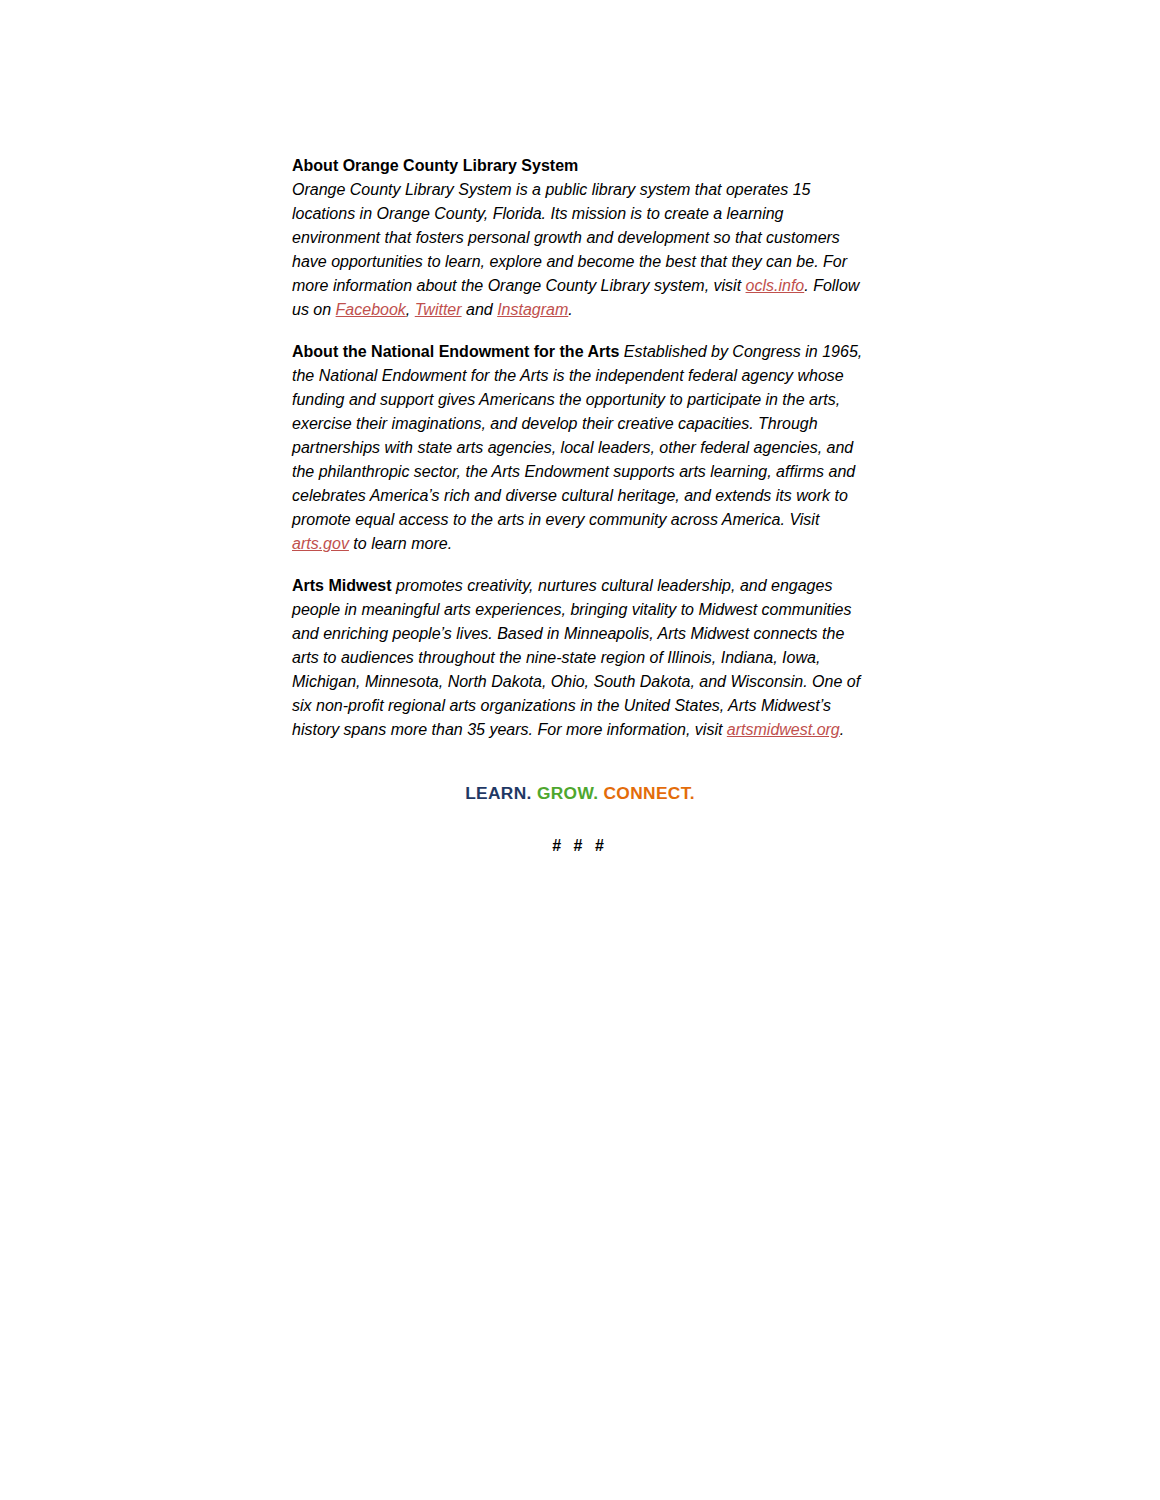About Orange County Library System
Orange County Library System is a public library system that operates 15 locations in Orange County, Florida. Its mission is to create a learning environment that fosters personal growth and development so that customers have opportunities to learn, explore and become the best that they can be. For more information about the Orange County Library system, visit ocls.info. Follow us on Facebook, Twitter and Instagram.
About the National Endowment for the Arts Established by Congress in 1965, the National Endowment for the Arts is the independent federal agency whose funding and support gives Americans the opportunity to participate in the arts, exercise their imaginations, and develop their creative capacities. Through partnerships with state arts agencies, local leaders, other federal agencies, and the philanthropic sector, the Arts Endowment supports arts learning, affirms and celebrates America’s rich and diverse cultural heritage, and extends its work to promote equal access to the arts in every community across America. Visit arts.gov to learn more.
Arts Midwest promotes creativity, nurtures cultural leadership, and engages people in meaningful arts experiences, bringing vitality to Midwest communities and enriching people’s lives. Based in Minneapolis, Arts Midwest connects the arts to audiences throughout the nine-state region of Illinois, Indiana, Iowa, Michigan, Minnesota, North Dakota, Ohio, South Dakota, and Wisconsin. One of six non-profit regional arts organizations in the United States, Arts Midwest’s history spans more than 35 years. For more information, visit artsmidwest.org.
LEARN. GROW. CONNECT.
# # #